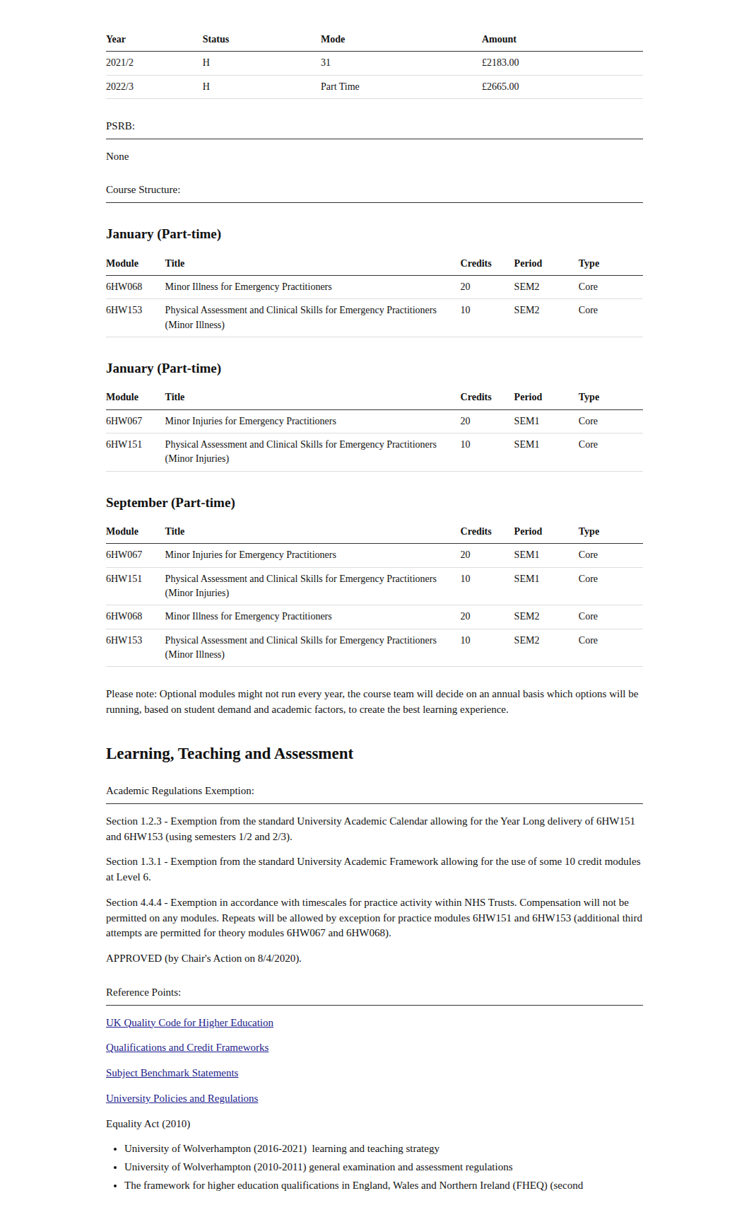| Year | Status | Mode | Amount |
| --- | --- | --- | --- |
| 2021/2 | H | 31 | £2183.00 |
| 2022/3 | H | Part Time | £2665.00 |
PSRB:
None
Course Structure:
January (Part-time)
| Module | Title | Credits | Period | Type |
| --- | --- | --- | --- | --- |
| 6HW068 | Minor Illness for Emergency Practitioners | 20 | SEM2 | Core |
| 6HW153 | Physical Assessment and Clinical Skills for Emergency Practitioners (Minor Illness) | 10 | SEM2 | Core |
January (Part-time)
| Module | Title | Credits | Period | Type |
| --- | --- | --- | --- | --- |
| 6HW067 | Minor Injuries for Emergency Practitioners | 20 | SEM1 | Core |
| 6HW151 | Physical Assessment and Clinical Skills for Emergency Practitioners (Minor Injuries) | 10 | SEM1 | Core |
September (Part-time)
| Module | Title | Credits | Period | Type |
| --- | --- | --- | --- | --- |
| 6HW067 | Minor Injuries for Emergency Practitioners | 20 | SEM1 | Core |
| 6HW151 | Physical Assessment and Clinical Skills for Emergency Practitioners (Minor Injuries) | 10 | SEM1 | Core |
| 6HW068 | Minor Illness for Emergency Practitioners | 20 | SEM2 | Core |
| 6HW153 | Physical Assessment and Clinical Skills for Emergency Practitioners (Minor Illness) | 10 | SEM2 | Core |
Please note: Optional modules might not run every year, the course team will decide on an annual basis which options will be running, based on student demand and academic factors, to create the best learning experience.
Learning, Teaching and Assessment
Academic Regulations Exemption:
Section 1.2.3 - Exemption from the standard University Academic Calendar allowing for the Year Long delivery of 6HW151 and 6HW153 (using semesters 1/2 and 2/3).
Section 1.3.1 - Exemption from the standard University Academic Framework allowing for the use of some 10 credit modules at Level 6.
Section 4.4.4 - Exemption in accordance with timescales for practice activity within NHS Trusts. Compensation will not be permitted on any modules. Repeats will be allowed by exception for practice modules 6HW151 and 6HW153 (additional third attempts are permitted for theory modules 6HW067 and 6HW068).
APPROVED (by Chair's Action on 8/4/2020).
Reference Points:
UK Quality Code for Higher Education
Qualifications and Credit Frameworks
Subject Benchmark Statements
University Policies and Regulations
Equality Act (2010)
University of Wolverhampton (2016-2021) learning and teaching strategy
University of Wolverhampton (2010-2011) general examination and assessment regulations
The framework for higher education qualifications in England, Wales and Northern Ireland (FHEQ) (second